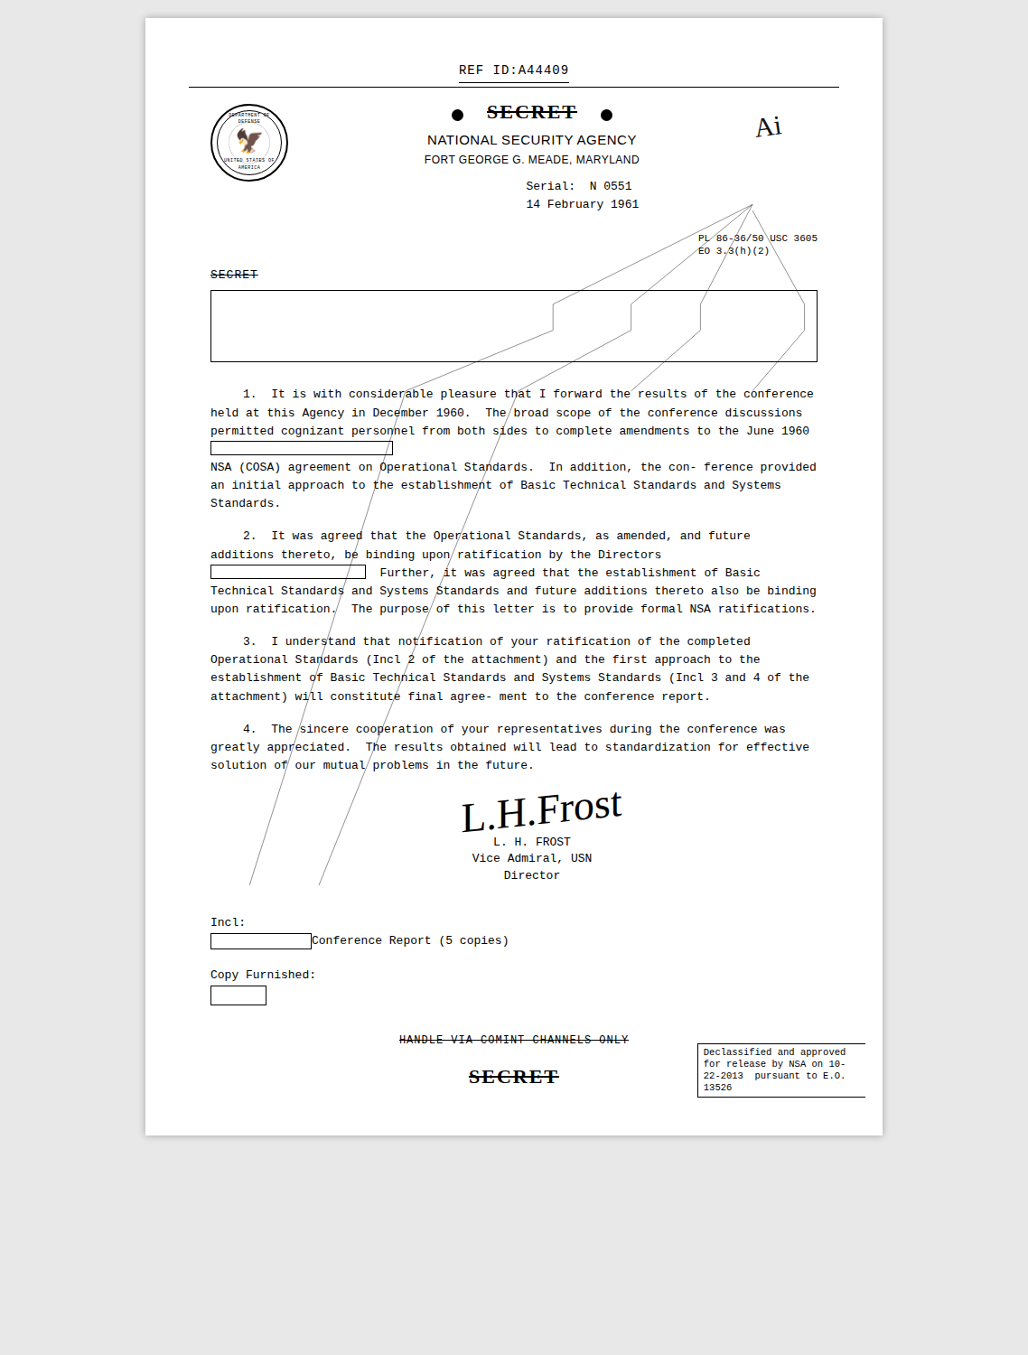REF ID:A44409
Ai
DEPARTMENT OF DEFENSE
🦅
UNITED STATES OF AMERICA
SECRET
NATIONAL SECURITY AGENCY
FORT GEORGE G. MEADE, MARYLAND
Serial: N 0551
14 February 1961
PL 86-36/50 USC 3605
EO 3.3(h)(2)
SECRET
1. It is with considerable pleasure that I forward the results of the conference held at this Agency in December 1960. The broad scope of the conference discussions permitted cognizant personnel from both sides to complete amendments to the June 1960
NSA (COSA) agreement on Operational Standards. In addition, the con- ference provided an initial approach to the establishment of Basic Technical Standards and Systems Standards.
2. It was agreed that the Operational Standards, as amended, and future additions thereto, be binding upon ratification by the Directors
Further, it was agreed that the establishment of Basic Technical Standards and Systems Standards and future additions thereto also be binding upon ratification. The purpose of this letter is to provide formal NSA ratifications.
3. I understand that notification of your ratification of the completed Operational Standards (Incl 2 of the attachment) and the first approach to the establishment of Basic Technical Standards and Systems Standards (Incl 3 and 4 of the attachment) will constitute final agree- ment to the conference report.
4. The sincere cooperation of your representatives during the conference was greatly appreciated. The results obtained will lead to standardization for effective solution of our mutual problems in the future.
L.H.Frost
L. H. FROST
Vice Admiral, USN
Director
Incl:
Conference Report (5 copies)
Copy Furnished:
HANDLE VIA COMINT CHANNELS ONLY
SECRET
Declassified and approved for release by NSA on 10-22-2013 pursuant to E.O. 13526